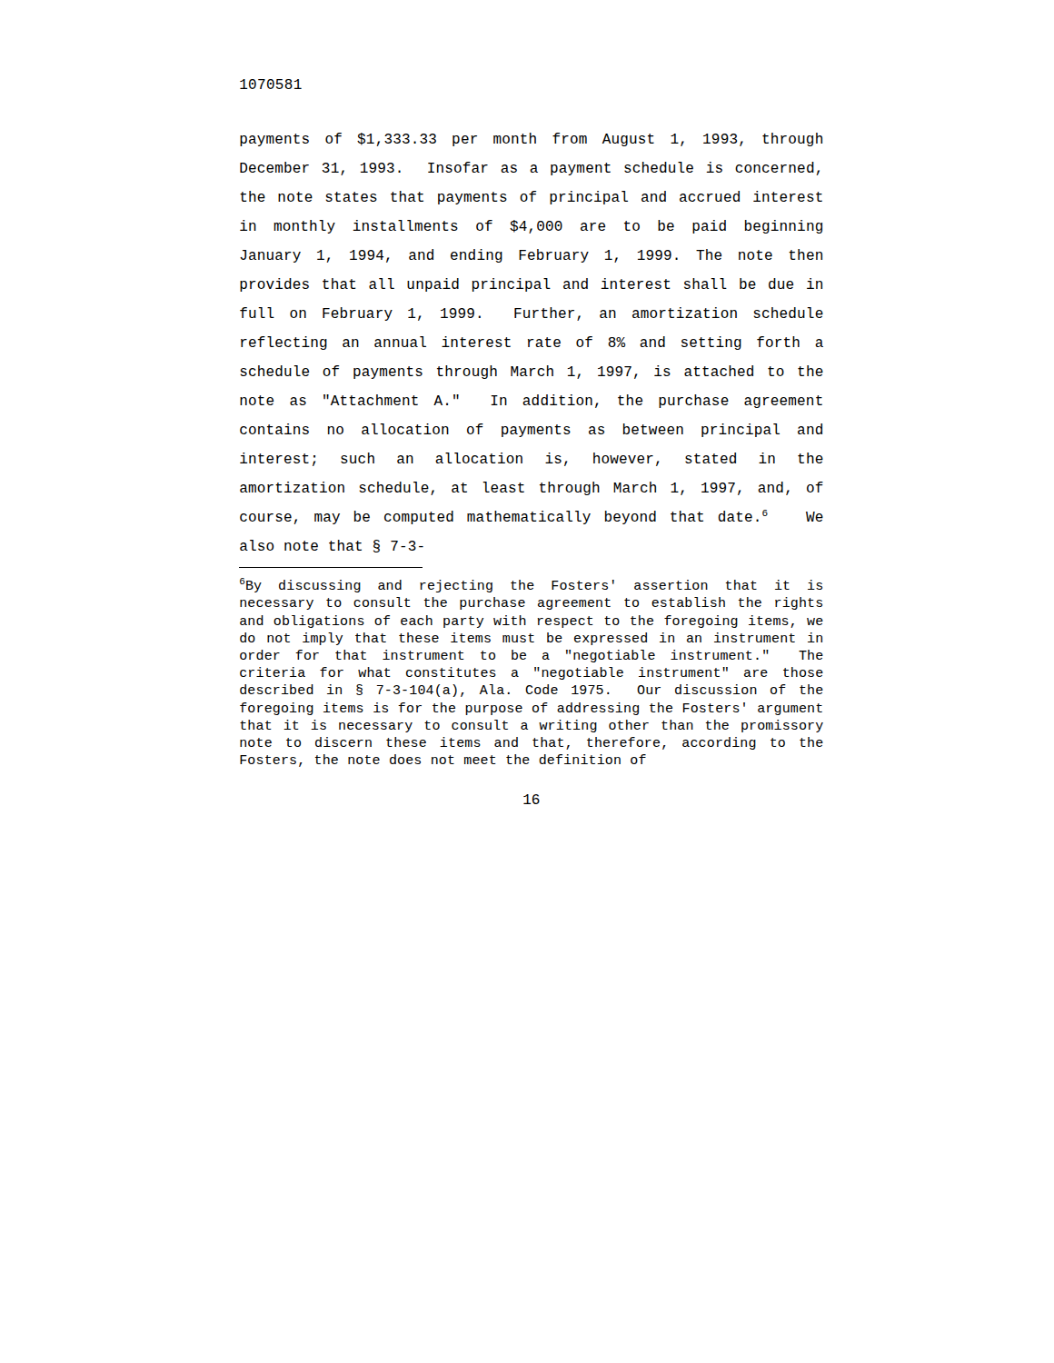1070581
payments of $1,333.33 per month from August 1, 1993, through December 31, 1993. Insofar as a payment schedule is concerned, the note states that payments of principal and accrued interest in monthly installments of $4,000 are to be paid beginning January 1, 1994, and ending February 1, 1999. The note then provides that all unpaid principal and interest shall be due in full on February 1, 1999. Further, an amortization schedule reflecting an annual interest rate of 8% and setting forth a schedule of payments through March 1, 1997, is attached to the note as "Attachment A." In addition, the purchase agreement contains no allocation of payments as between principal and interest; such an allocation is, however, stated in the amortization schedule, at least through March 1, 1997, and, of course, may be computed mathematically beyond that date.6 We also note that § 7-3-
6 By discussing and rejecting the Fosters' assertion that it is necessary to consult the purchase agreement to establish the rights and obligations of each party with respect to the foregoing items, we do not imply that these items must be expressed in an instrument in order for that instrument to be a "negotiable instrument." The criteria for what constitutes a "negotiable instrument" are those described in § 7-3-104(a), Ala. Code 1975. Our discussion of the foregoing items is for the purpose of addressing the Fosters' argument that it is necessary to consult a writing other than the promissory note to discern these items and that, therefore, according to the Fosters, the note does not meet the definition of
16